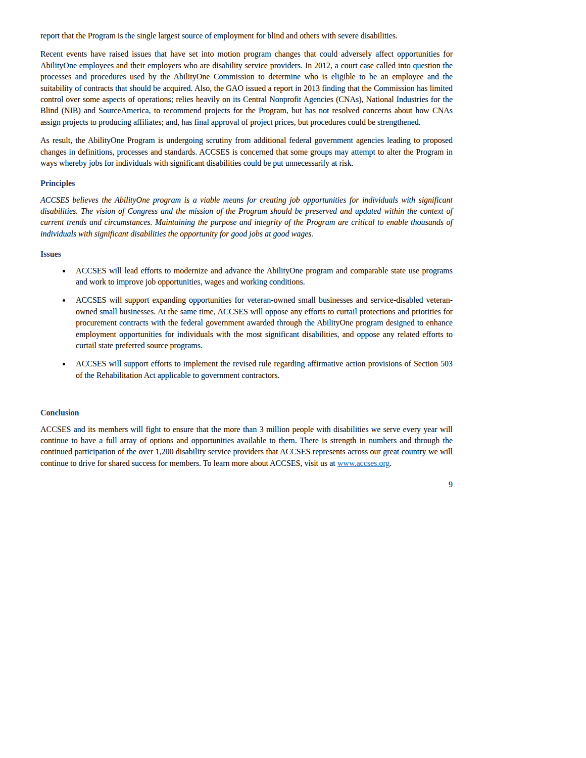report that the Program is the single largest source of employment for blind and others with severe disabilities.
Recent events have raised issues that have set into motion program changes that could adversely affect opportunities for AbilityOne employees and their employers who are disability service providers. In 2012, a court case called into question the processes and procedures used by the AbilityOne Commission to determine who is eligible to be an employee and the suitability of contracts that should be acquired. Also, the GAO issued a report in 2013 finding that the Commission has limited control over some aspects of operations; relies heavily on its Central Nonprofit Agencies (CNAs), National Industries for the Blind (NIB) and SourceAmerica, to recommend projects for the Program, but has not resolved concerns about how CNAs assign projects to producing affiliates; and, has final approval of project prices, but procedures could be strengthened.
As result, the AbilityOne Program is undergoing scrutiny from additional federal government agencies leading to proposed changes in definitions, processes and standards. ACCSES is concerned that some groups may attempt to alter the Program in ways whereby jobs for individuals with significant disabilities could be put unnecessarily at risk.
Principles
ACCSES believes the AbilityOne program is a viable means for creating job opportunities for individuals with significant disabilities. The vision of Congress and the mission of the Program should be preserved and updated within the context of current trends and circumstances. Maintaining the purpose and integrity of the Program are critical to enable thousands of individuals with significant disabilities the opportunity for good jobs at good wages.
Issues
ACCSES will lead efforts to modernize and advance the AbilityOne program and comparable state use programs and work to improve job opportunities, wages and working conditions.
ACCSES will support expanding opportunities for veteran-owned small businesses and service-disabled veteran-owned small businesses. At the same time, ACCSES will oppose any efforts to curtail protections and priorities for procurement contracts with the federal government awarded through the AbilityOne program designed to enhance employment opportunities for individuals with the most significant disabilities, and oppose any related efforts to curtail state preferred source programs.
ACCSES will support efforts to implement the revised rule regarding affirmative action provisions of Section 503 of the Rehabilitation Act applicable to government contractors.
Conclusion
ACCSES and its members will fight to ensure that the more than 3 million people with disabilities we serve every year will continue to have a full array of options and opportunities available to them. There is strength in numbers and through the continued participation of the over 1,200 disability service providers that ACCSES represents across our great country we will continue to drive for shared success for members. To learn more about ACCSES, visit us at www.accses.org.
9